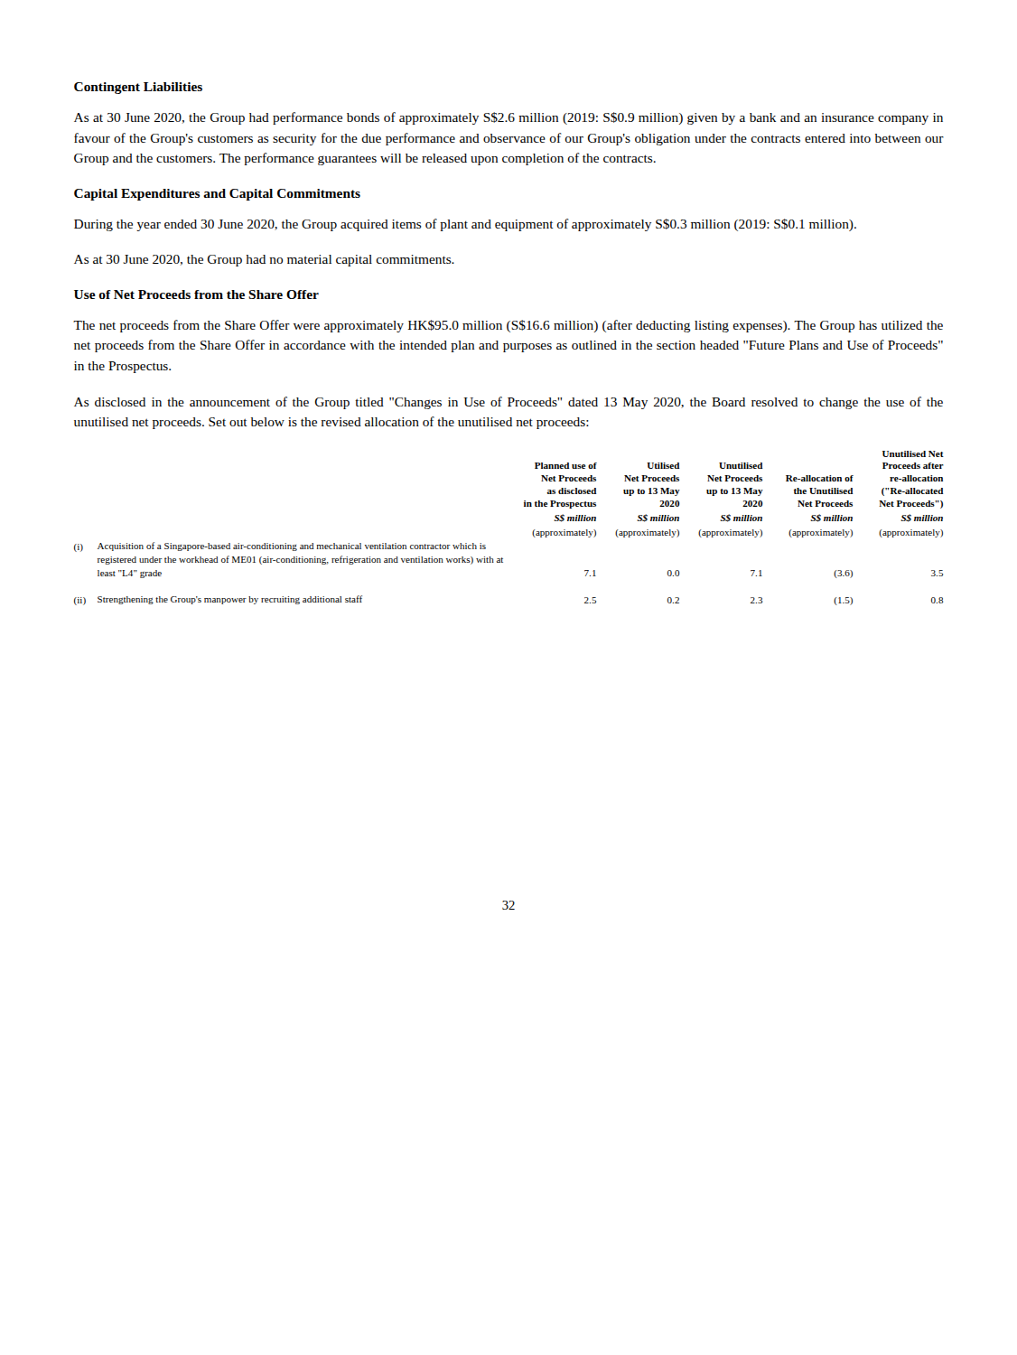Contingent Liabilities
As at 30 June 2020, the Group had performance bonds of approximately S$2.6 million (2019: S$0.9 million) given by a bank and an insurance company in favour of the Group's customers as security for the due performance and observance of our Group's obligation under the contracts entered into between our Group and the customers. The performance guarantees will be released upon completion of the contracts.
Capital Expenditures and Capital Commitments
During the year ended 30 June 2020, the Group acquired items of plant and equipment of approximately S$0.3 million (2019: S$0.1 million).
As at 30 June 2020, the Group had no material capital commitments.
Use of Net Proceeds from the Share Offer
The net proceeds from the Share Offer were approximately HK$95.0 million (S$16.6 million) (after deducting listing expenses). The Group has utilized the net proceeds from the Share Offer in accordance with the intended plan and purposes as outlined in the section headed "Future Plans and Use of Proceeds" in the Prospectus.
As disclosed in the announcement of the Group titled "Changes in Use of Proceeds" dated 13 May 2020, the Board resolved to change the use of the unutilised net proceeds. Set out below is the revised allocation of the unutilised net proceeds:
| | | | | | | Unutilised Net |
| --- | --- | --- | --- | --- | --- | --- |
| | | Planned use of | Utilised | Unutilised | | Proceeds after |
| | | Net Proceeds | Net Proceeds | Net Proceeds | Re-allocation of | re-allocation |
| | | as disclosed | up to 13 May | up to 13 May | the Unutilised | ("Re-allocated |
| | | in the Prospectus | 2020 | 2020 | Net Proceeds | Net Proceeds") |
| | | S$ million | S$ million | S$ million | S$ million | S$ million |
| | | (approximately) | (approximately) | (approximately) | (approximately) | (approximately) |
| (i) | Acquisition of a Singapore-based air-conditioning and mechanical ventilation contractor which is registered under the workhead of ME01 (air-conditioning, refrigeration and ventilation works) with at least "L4" grade | 7.1 | 0.0 | 7.1 | (3.6) | 3.5 |
| (ii) | Strengthening the Group's manpower by recruiting additional staff | 2.5 | 0.2 | 2.3 | (1.5) | 0.8 |
32